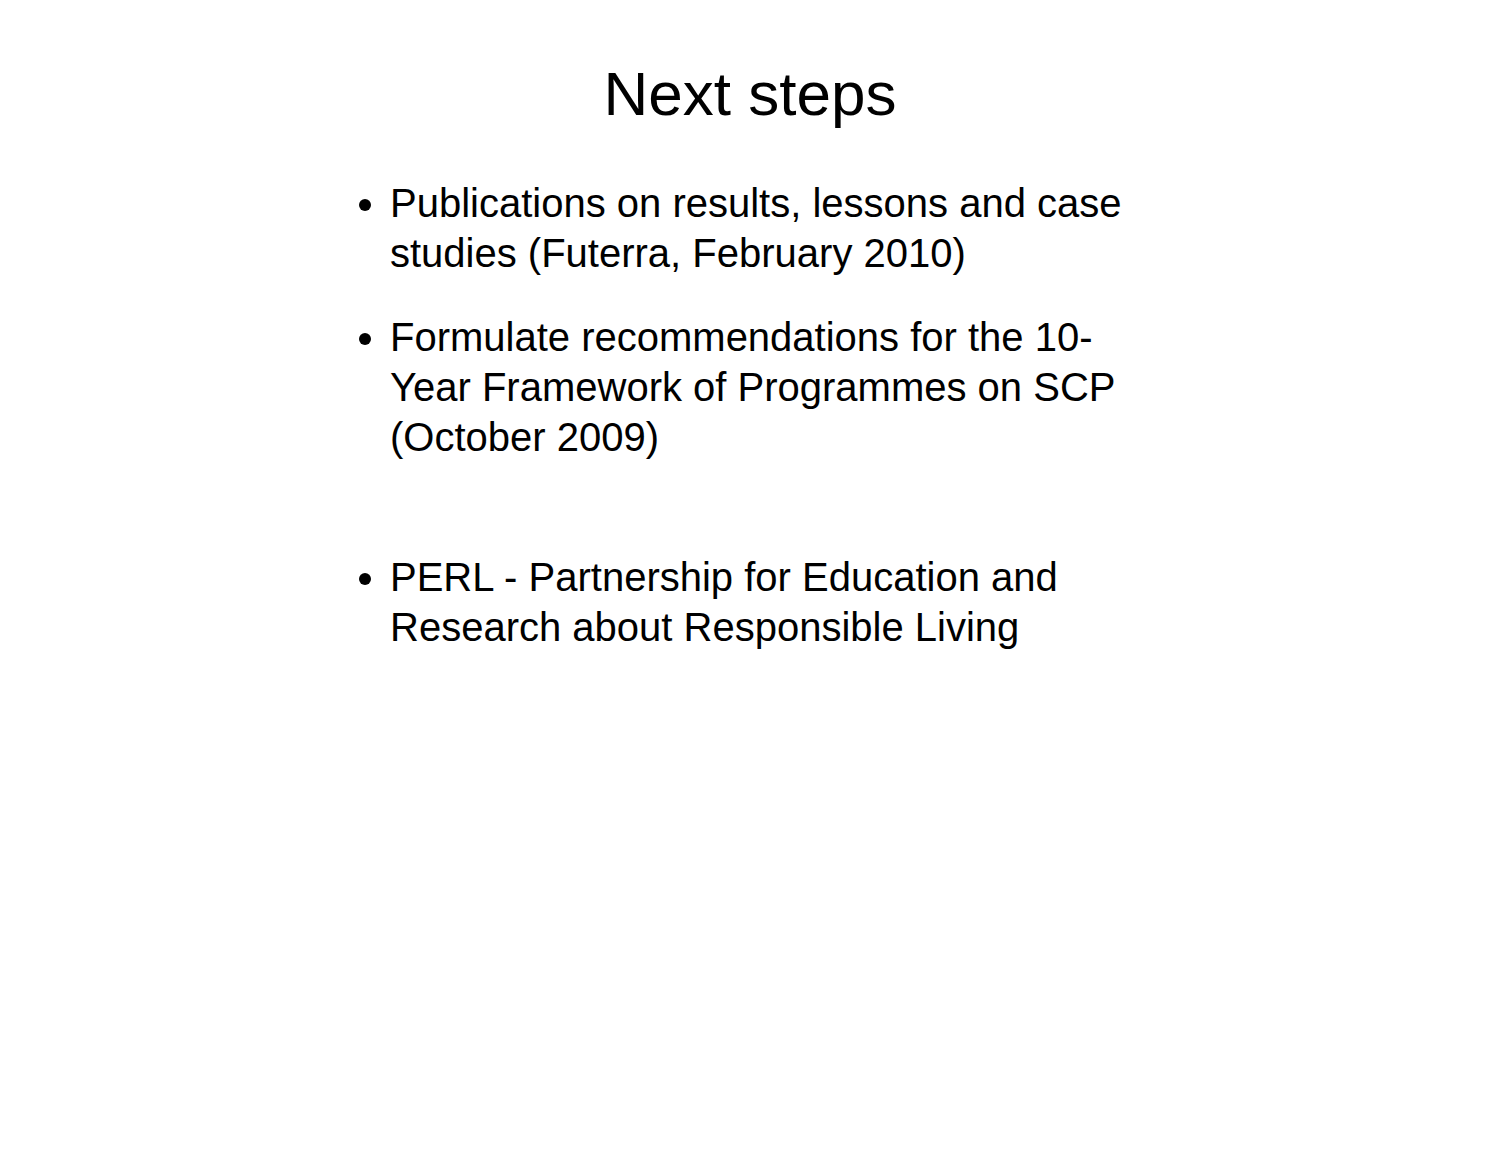Next steps
Publications on results, lessons and case studies (Futerra, February 2010)
Formulate recommendations for the 10-Year Framework of Programmes on SCP (October 2009)
PERL - Partnership for Education and Research about Responsible Living